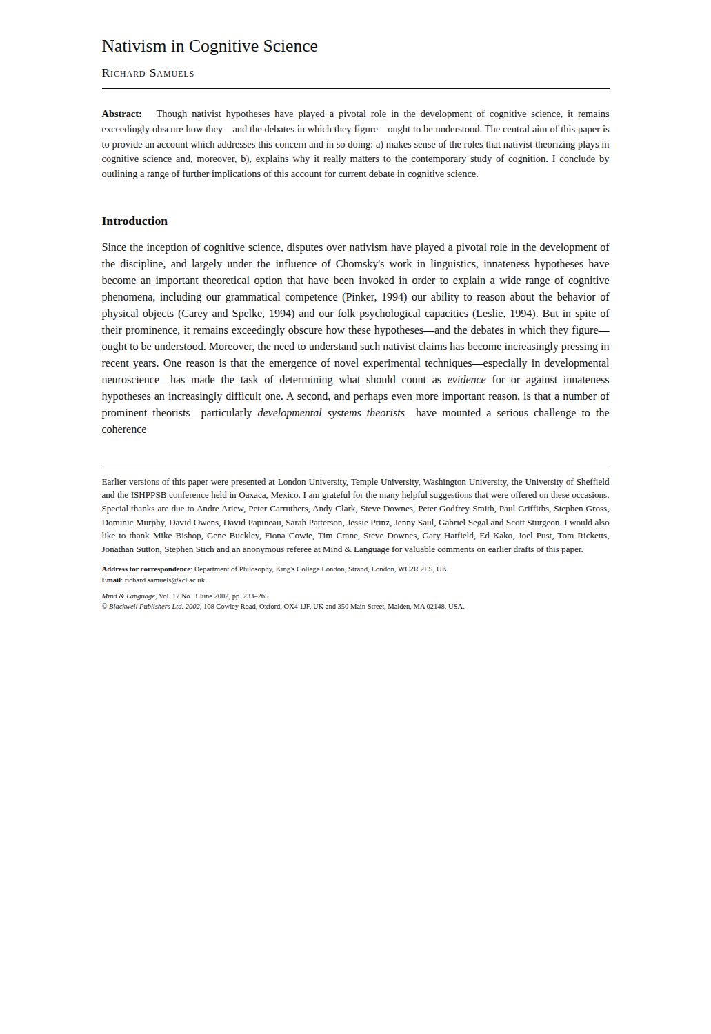Nativism in Cognitive Science
Richard Samuels
Abstract: Though nativist hypotheses have played a pivotal role in the development of cognitive science, it remains exceedingly obscure how they—and the debates in which they figure—ought to be understood. The central aim of this paper is to provide an account which addresses this concern and in so doing: a) makes sense of the roles that nativist theorizing plays in cognitive science and, moreover, b), explains why it really matters to the contemporary study of cognition. I conclude by outlining a range of further implications of this account for current debate in cognitive science.
Introduction
Since the inception of cognitive science, disputes over nativism have played a pivotal role in the development of the discipline, and largely under the influence of Chomsky's work in linguistics, innateness hypotheses have become an important theoretical option that have been invoked in order to explain a wide range of cognitive phenomena, including our grammatical competence (Pinker, 1994) our ability to reason about the behavior of physical objects (Carey and Spelke, 1994) and our folk psychological capacities (Leslie, 1994). But in spite of their prominence, it remains exceedingly obscure how these hypotheses—and the debates in which they figure—ought to be understood. Moreover, the need to understand such nativist claims has become increasingly pressing in recent years. One reason is that the emergence of novel experimental techniques—especially in developmental neuroscience—has made the task of determining what should count as evidence for or against innateness hypotheses an increasingly difficult one. A second, and perhaps even more important reason, is that a number of prominent theorists—particularly developmental systems theorists—have mounted a serious challenge to the coherence
Earlier versions of this paper were presented at London University, Temple University, Washington University, the University of Sheffield and the ISHPPSB conference held in Oaxaca, Mexico. I am grateful for the many helpful suggestions that were offered on these occasions. Special thanks are due to Andre Ariew, Peter Carruthers, Andy Clark, Steve Downes, Peter Godfrey-Smith, Paul Griffiths, Stephen Gross, Dominic Murphy, David Owens, David Papineau, Sarah Patterson, Jessie Prinz, Jenny Saul, Gabriel Segal and Scott Sturgeon. I would also like to thank Mike Bishop, Gene Buckley, Fiona Cowie, Tim Crane, Steve Downes, Gary Hatfield, Ed Kako, Joel Pust, Tom Ricketts, Jonathan Sutton, Stephen Stich and an anonymous referee at Mind & Language for valuable comments on earlier drafts of this paper.
Address for correspondence: Department of Philosophy, King's College London, Strand, London, WC2R 2LS, UK.
Email: richard.samuels@kcl.ac.uk
Mind & Language, Vol. 17 No. 3 June 2002, pp. 233–265.
© Blackwell Publishers Ltd. 2002, 108 Cowley Road, Oxford, OX4 1JF, UK and 350 Main Street, Malden, MA 02148, USA.